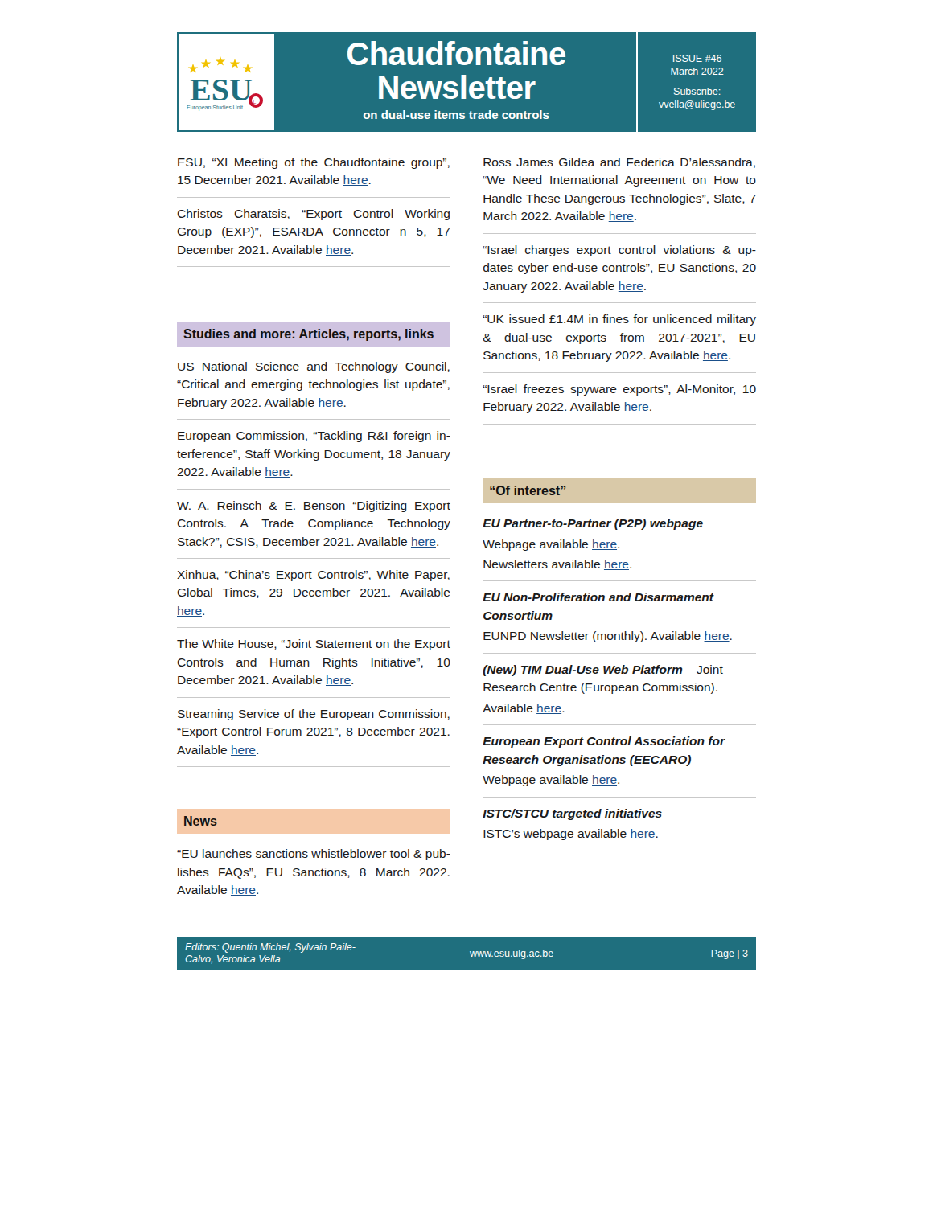ESU European Studies Unit L
Chaudfontaine Newsletter
on dual-use items trade controls
ISSUE #46
March 2022
Subscribe:
vvella@uliege.be
ESU, “XI Meeting of the Chaudfontaine group”, 15 December 2021. Available here.
Christos Charatsis, “Export Control Working Group (EXP)”, ESARDA Connector n 5, 17 December 2021. Available here.
Studies and more: Articles, reports, links
US National Science and Technology Council, “Critical and emerging technologies list update”, February 2022. Available here.
European Commission, “Tackling R&I foreign interference”, Staff Working Document, 18 January 2022. Available here.
W. A. Reinsch & E. Benson “Digitizing Export Controls. A Trade Compliance Technology Stack?”, CSIS, December 2021. Available here.
Xinhua, “China’s Export Controls”, White Paper, Global Times, 29 December 2021. Available here.
The White House, “Joint Statement on the Export Controls and Human Rights Initiative”, 10 December 2021. Available here.
Streaming Service of the European Commission, “Export Control Forum 2021”, 8 December 2021. Available here.
News
“EU launches sanctions whistleblower tool & publishes FAQs”, EU Sanctions, 8 March 2022. Available here.
Ross James Gildea and Federica D’alessandra, “We Need International Agreement on How to Handle These Dangerous Technologies”, Slate, 7 March 2022. Available here.
“Israel charges export control violations & updates cyber end-use controls”, EU Sanctions, 20 January 2022. Available here.
“UK issued £1.4M in fines for unlicenced military & dual-use exports from 2017-2021”, EU Sanctions, 18 February 2022. Available here.
“Israel freezes spyware exports”, Al-Monitor, 10 February 2022. Available here.
“Of interest”
EU Partner-to-Partner (P2P) webpage
Webpage available here.
Newsletters available here.
EU Non-Proliferation and Disarmament Consortium
EUNPD Newsletter (monthly). Available here.
(New) TIM Dual-Use Web Platform – Joint Research Centre (European Commission).
Available here.
European Export Control Association for Research Organisations (EECARO)
Webpage available here.
ISTC/STCU targeted initiatives
ISTC’s webpage available here.
Editors: Quentin Michel, Sylvain Paile-Calvo, Veronica Vella
www.esu.ulg.ac.be
Page | 3